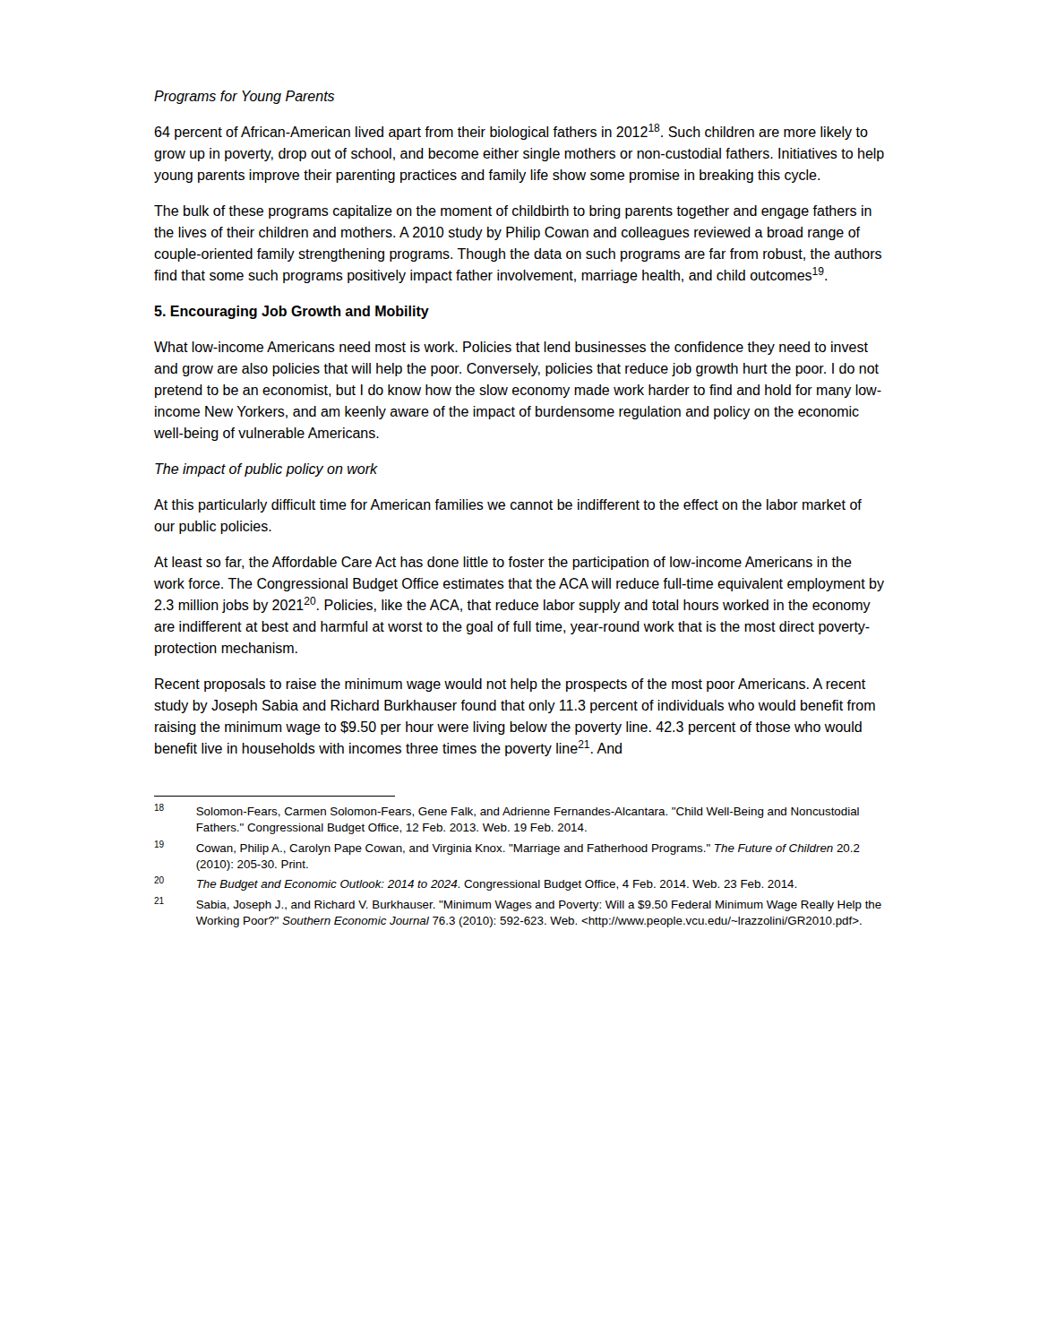Programs for Young Parents
64 percent of African-American lived apart from their biological fathers in 201218. Such children are more likely to grow up in poverty, drop out of school, and become either single mothers or non-custodial fathers. Initiatives to help young parents improve their parenting practices and family life show some promise in breaking this cycle.
The bulk of these programs capitalize on the moment of childbirth to bring parents together and engage fathers in the lives of their children and mothers. A 2010 study by Philip Cowan and colleagues reviewed a broad range of couple-oriented family strengthening programs. Though the data on such programs are far from robust, the authors find that some such programs positively impact father involvement, marriage health, and child outcomes19.
5. Encouraging Job Growth and Mobility
What low-income Americans need most is work. Policies that lend businesses the confidence they need to invest and grow are also policies that will help the poor. Conversely, policies that reduce job growth hurt the poor. I do not pretend to be an economist, but I do know how the slow economy made work harder to find and hold for many low-income New Yorkers, and am keenly aware of the impact of burdensome regulation and policy on the economic well-being of vulnerable Americans.
The impact of public policy on work
At this particularly difficult time for American families we cannot be indifferent to the effect on the labor market of our public policies.
At least so far, the Affordable Care Act has done little to foster the participation of low-income Americans in the work force. The Congressional Budget Office estimates that the ACA will reduce full-time equivalent employment by 2.3 million jobs by 202120. Policies, like the ACA, that reduce labor supply and total hours worked in the economy are indifferent at best and harmful at worst to the goal of full time, year-round work that is the most direct poverty-protection mechanism.
Recent proposals to raise the minimum wage would not help the prospects of the most poor Americans. A recent study by Joseph Sabia and Richard Burkhauser found that only 11.3 percent of individuals who would benefit from raising the minimum wage to $9.50 per hour were living below the poverty line. 42.3 percent of those who would benefit live in households with incomes three times the poverty line21. And
18 Solomon-Fears, Carmen Solomon-Fears, Gene Falk, and Adrienne Fernandes-Alcantara. "Child Well-Being and Noncustodial Fathers." Congressional Budget Office, 12 Feb. 2013. Web. 19 Feb. 2014.
19 Cowan, Philip A., Carolyn Pape Cowan, and Virginia Knox. "Marriage and Fatherhood Programs." The Future of Children 20.2 (2010): 205-30. Print.
20 The Budget and Economic Outlook: 2014 to 2024. Congressional Budget Office, 4 Feb. 2014. Web. 23 Feb. 2014.
21 Sabia, Joseph J., and Richard V. Burkhauser. "Minimum Wages and Poverty: Will a $9.50 Federal Minimum Wage Really Help the Working Poor?" Southern Economic Journal 76.3 (2010): 592-623. Web. <http://www.people.vcu.edu/~lrazzolini/GR2010.pdf>.